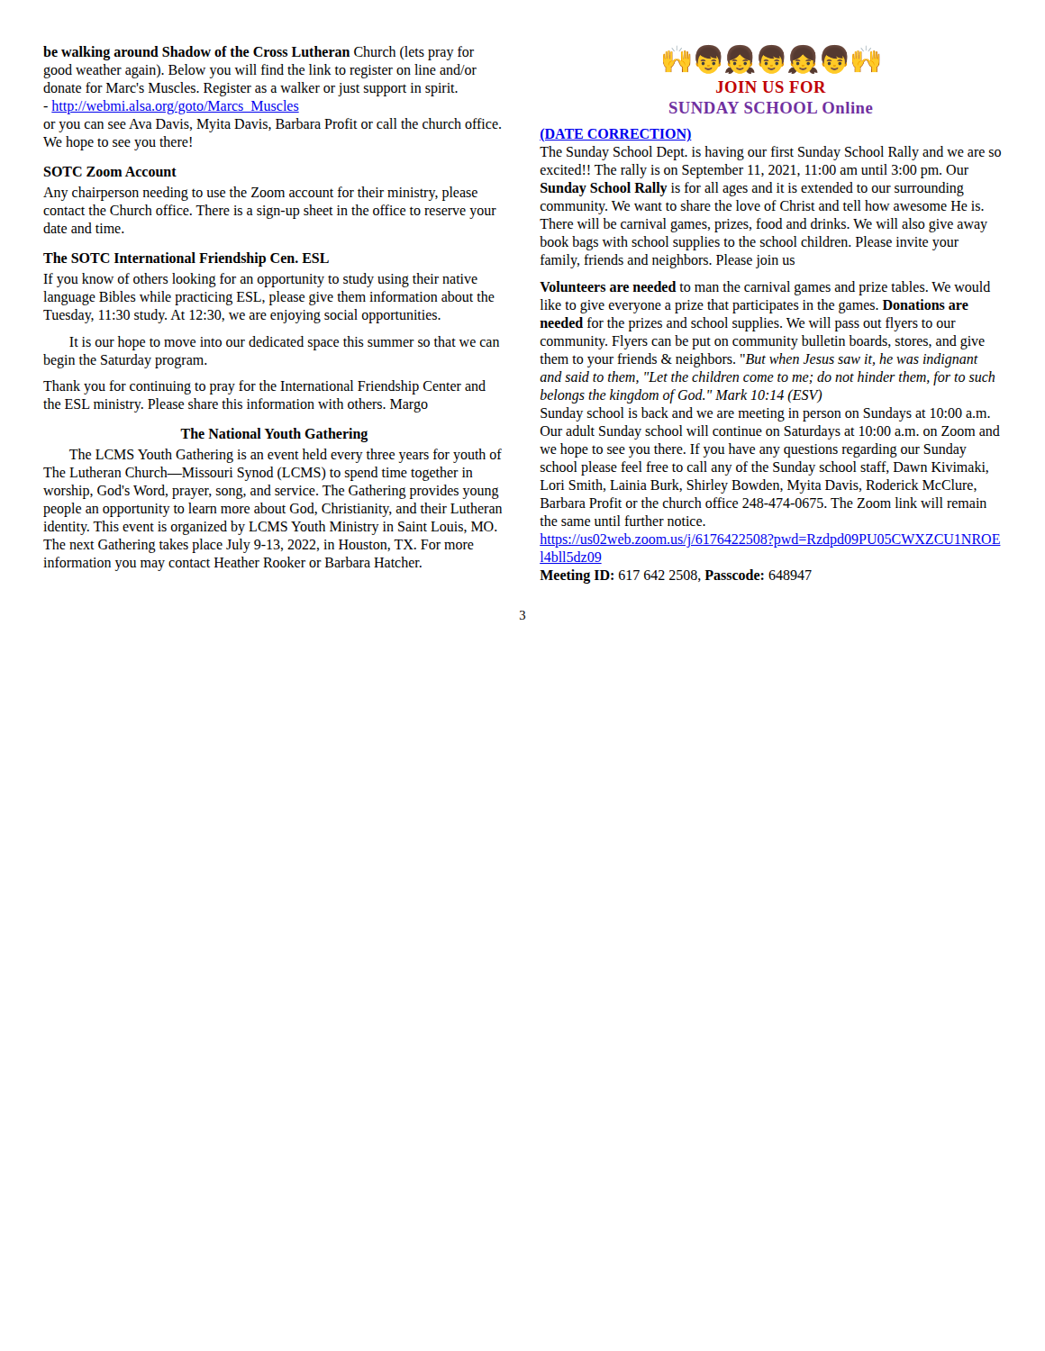be walking around Shadow of the Cross Lutheran Church (lets pray for good weather again). Below you will find the link to register on line and/or donate for Marc's Muscles. Register as a walker or just support in spirit.
- http://webmi.alsa.org/goto/Marcs_Muscles
or you can see Ava Davis, Myita Davis, Barbara Profit or call the church office. We hope to see you there!
SOTC Zoom Account
Any chairperson needing to use the Zoom account for their ministry, please contact the Church office. There is a sign-up sheet in the office to reserve your date and time.
The SOTC International Friendship Cen. ESL
If you know of others looking for an opportunity to study using their native language Bibles while practicing ESL, please give them information about the Tuesday, 11:30 study. At 12:30, we are enjoying social opportunities.
It is our hope to move into our dedicated space this summer so that we can begin the Saturday program.
Thank you for continuing to pray for the International Friendship Center and the ESL ministry. Please share this information with others. Margo
The National Youth Gathering
The LCMS Youth Gathering is an event held every three years for youth of The Lutheran Church—Missouri Synod (LCMS) to spend time together in worship, God's Word, prayer, song, and service. The Gathering provides young people an opportunity to learn more about God, Christianity, and their Lutheran identity. This event is organized by LCMS Youth Ministry in Saint Louis, MO. The next Gathering takes place July 9-13, 2022, in Houston, TX. For more information you may contact Heather Rooker or Barbara Hatcher.
🙌👦👧👦👧👦🙌
JOIN US FOR
SUNDAY SCHOOL Online
(DATE CORRECTION)
The Sunday School Dept. is having our first Sunday School Rally and we are so excited!! The rally is on September 11, 2021, 11:00 am until 3:00 pm. Our Sunday School Rally is for all ages and it is extended to our surrounding community. We want to share the love of Christ and tell how awesome He is. There will be carnival games, prizes, food and drinks. We will also give away book bags with school supplies to the school children. Please invite your family, friends and neighbors. Please join us
Volunteers are needed to man the carnival games and prize tables. We would like to give everyone a prize that participates in the games. Donations are needed for the prizes and school supplies. We will pass out flyers to our community. Flyers can be put on community bulletin boards, stores, and give them to your friends & neighbors. "But when Jesus saw it, he was indignant and said to them, "Let the children come to me; do not hinder them, for to such belongs the kingdom of God." Mark 10:14 (ESV)
Sunday school is back and we are meeting in person on Sundays at 10:00 a.m. Our adult Sunday school will continue on Saturdays at 10:00 a.m. on Zoom and we hope to see you there. If you have any questions regarding our Sunday school please feel free to call any of the Sunday school staff, Dawn Kivimaki, Lori Smith, Lainia Burk, Shirley Bowden, Myita Davis, Roderick McClure, Barbara Profit or the church office 248-474-0675. The Zoom link will remain the same until further notice.
https://us02web.zoom.us/j/6176422508?pwd=Rzdpd09PU05CWXZCU1NROEl4bll5dz09
Meeting ID: 617 642 2508, Passcode: 648947
3